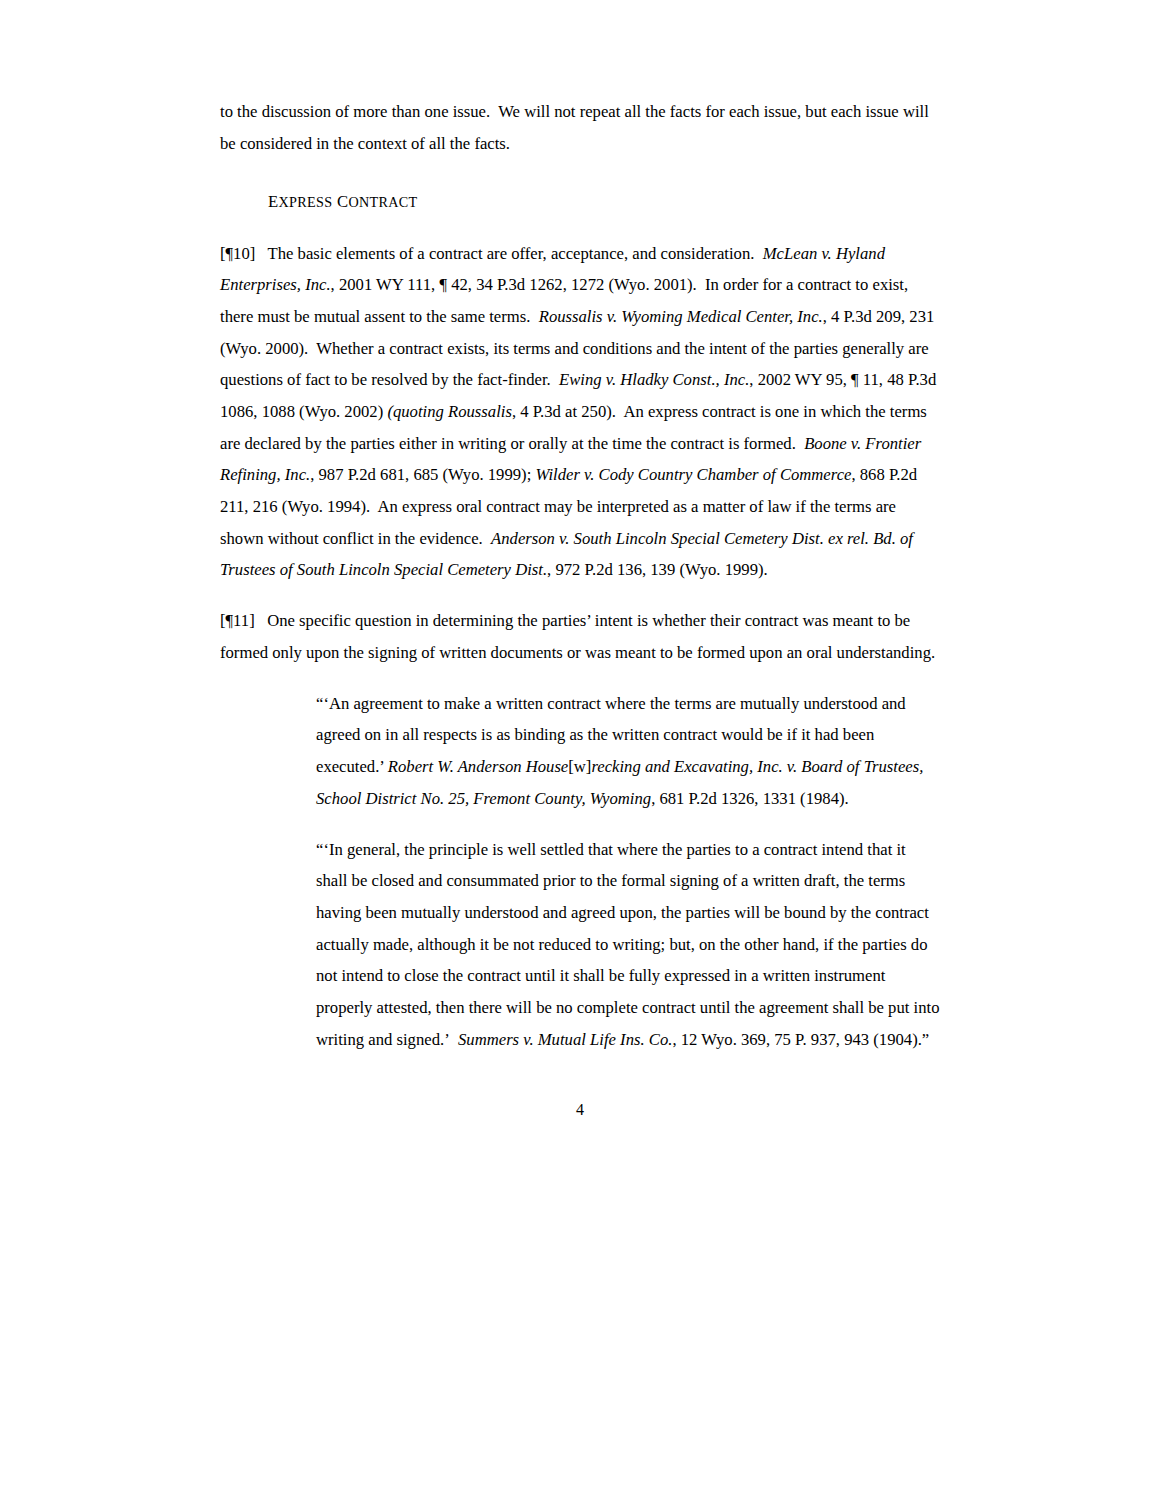to the discussion of more than one issue. We will not repeat all the facts for each issue, but each issue will be considered in the context of all the facts.
EXPRESS CONTRACT
[¶10] The basic elements of a contract are offer, acceptance, and consideration. McLean v. Hyland Enterprises, Inc., 2001 WY 111, ¶ 42, 34 P.3d 1262, 1272 (Wyo. 2001). In order for a contract to exist, there must be mutual assent to the same terms. Roussalis v. Wyoming Medical Center, Inc., 4 P.3d 209, 231 (Wyo. 2000). Whether a contract exists, its terms and conditions and the intent of the parties generally are questions of fact to be resolved by the fact-finder. Ewing v. Hladky Const., Inc., 2002 WY 95, ¶ 11, 48 P.3d 1086, 1088 (Wyo. 2002) (quoting Roussalis, 4 P.3d at 250). An express contract is one in which the terms are declared by the parties either in writing or orally at the time the contract is formed. Boone v. Frontier Refining, Inc., 987 P.2d 681, 685 (Wyo. 1999); Wilder v. Cody Country Chamber of Commerce, 868 P.2d 211, 216 (Wyo. 1994). An express oral contract may be interpreted as a matter of law if the terms are shown without conflict in the evidence. Anderson v. South Lincoln Special Cemetery Dist. ex rel. Bd. of Trustees of South Lincoln Special Cemetery Dist., 972 P.2d 136, 139 (Wyo. 1999).
[¶11] One specific question in determining the parties’ intent is whether their contract was meant to be formed only upon the signing of written documents or was meant to be formed upon an oral understanding.
“‘An agreement to make a written contract where the terms are mutually understood and agreed on in all respects is as binding as the written contract would be if it had been executed.’ Robert W. Anderson House[w]recking and Excavating, Inc. v. Board of Trustees, School District No. 25, Fremont County, Wyoming, 681 P.2d 1326, 1331 (1984).
“‘In general, the principle is well settled that where the parties to a contract intend that it shall be closed and consummated prior to the formal signing of a written draft, the terms having been mutually understood and agreed upon, the parties will be bound by the contract actually made, although it be not reduced to writing; but, on the other hand, if the parties do not intend to close the contract until it shall be fully expressed in a written instrument properly attested, then there will be no complete contract until the agreement shall be put into writing and signed.’ Summers v. Mutual Life Ins. Co., 12 Wyo. 369, 75 P. 937, 943 (1904).”
4